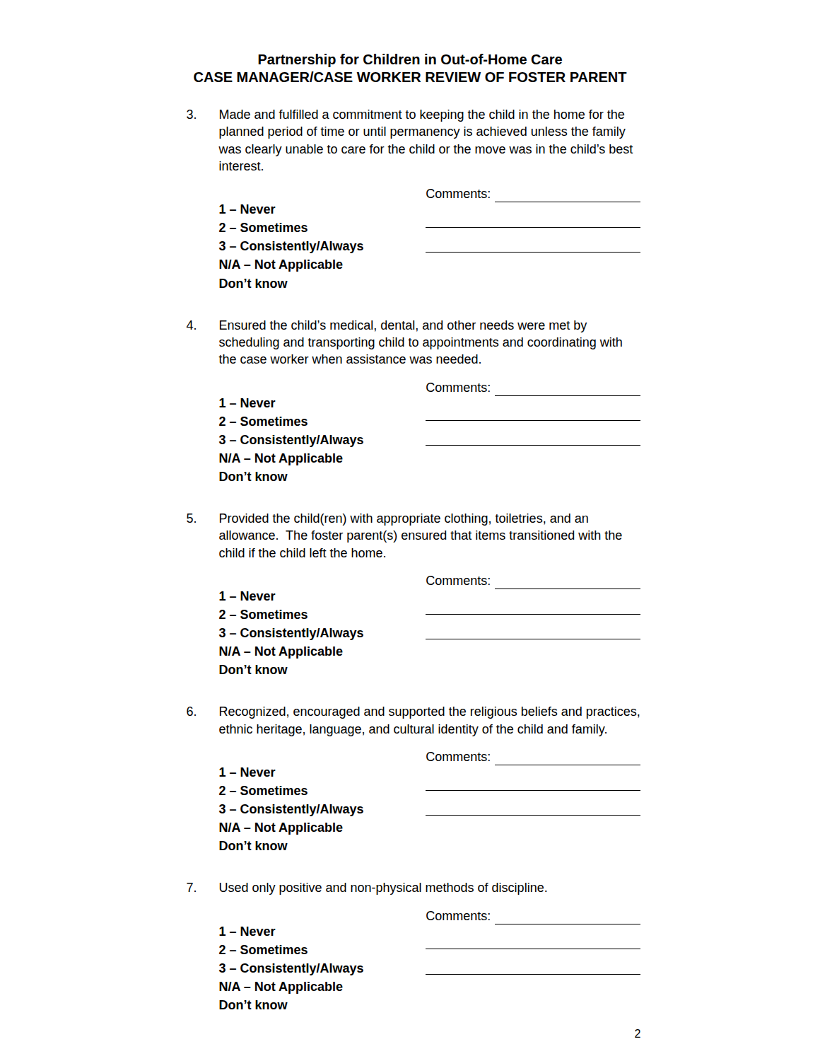Partnership for Children in Out-of-Home Care CASE MANAGER/CASE WORKER REVIEW OF FOSTER PARENT
Made and fulfilled a commitment to keeping the child in the home for the planned period of time or until permanency is achieved unless the family was clearly unable to care for the child or the move was in the child’s best interest.
1 – Never
2 – Sometimes
3 – Consistently/Always
N/A – Not Applicable
Don’t know
Comments:
Ensured the child’s medical, dental, and other needs were met by scheduling and transporting child to appointments and coordinating with the case worker when assistance was needed.
1 – Never
2 – Sometimes
3 – Consistently/Always
N/A – Not Applicable
Don’t know
Comments:
Provided the child(ren) with appropriate clothing, toiletries, and an allowance. The foster parent(s) ensured that items transitioned with the child if the child left the home.
1 – Never
2 – Sometimes
3 – Consistently/Always
N/A – Not Applicable
Don’t know
Comments:
Recognized, encouraged and supported the religious beliefs and practices, ethnic heritage, language, and cultural identity of the child and family.
1 – Never
2 – Sometimes
3 – Consistently/Always
N/A – Not Applicable
Don’t know
Comments:
Used only positive and non-physical methods of discipline.
1 – Never
2 – Sometimes
3 – Consistently/Always
N/A – Not Applicable
Don’t know
Comments:
2